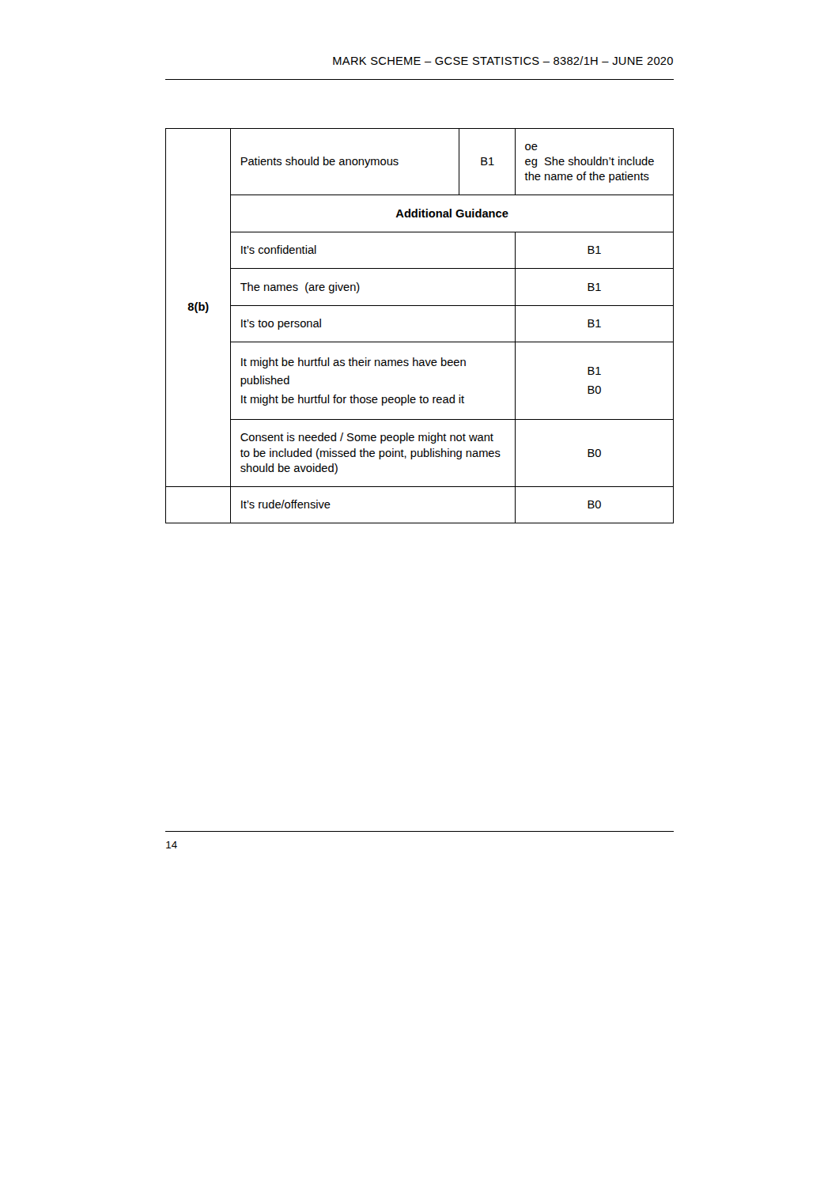MARK SCHEME – GCSE STATISTICS – 8382/1H – JUNE 2020
| 8(b) | Patients should be anonymous | B1 | oe eg She shouldn’t include the name of the patients |
| Additional Guidance |
| It’s confidential | B1 |
| The names (are given) | B1 |
| It’s too personal | B1 |
| It might be hurtful as their names have been published It might be hurtful for those people to read it | B1 B0 |
| Consent is needed / Some people might not want to be included (missed the point, publishing names should be avoided) | B0 |
| | It’s rude/offensive | B0 |
14